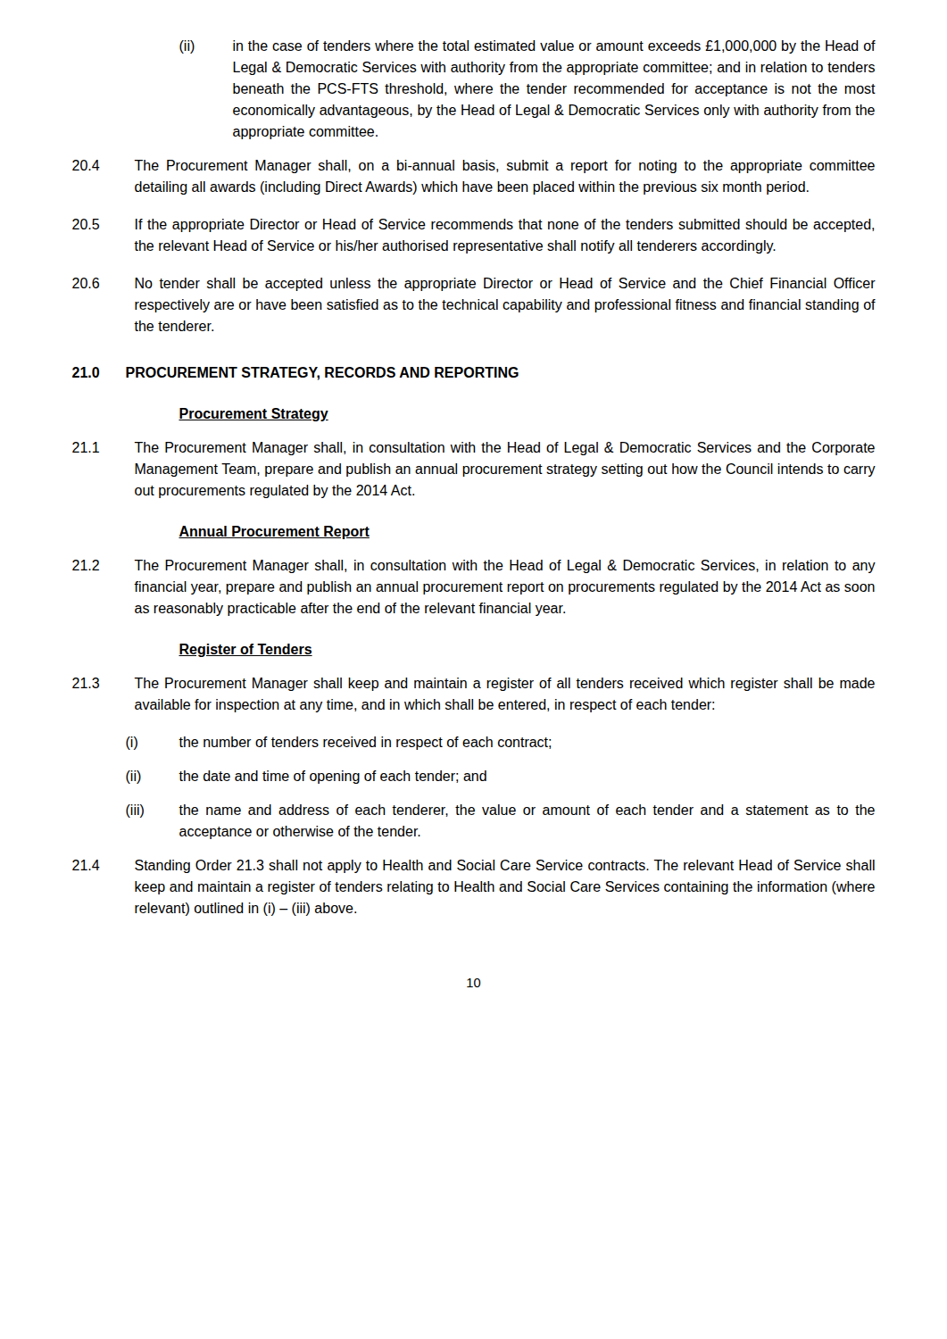(ii)
in the case of tenders where the total estimated value or amount exceeds £1,000,000 by the Head of Legal & Democratic Services with authority from the appropriate committee; and in relation to tenders beneath the PCS-FTS threshold, where the tender recommended for acceptance is not the most economically advantageous, by the Head of Legal & Democratic Services only with authority from the appropriate committee.
20.4
The Procurement Manager shall, on a bi-annual basis, submit a report for noting to the appropriate committee detailing all awards (including Direct Awards) which have been placed within the previous six month period.
20.5
If the appropriate Director or Head of Service recommends that none of the tenders submitted should be accepted, the relevant Head of Service or his/her authorised representative shall notify all tenderers accordingly.
20.6
No tender shall be accepted unless the appropriate Director or Head of Service and the Chief Financial Officer respectively are or have been satisfied as to the technical capability and professional fitness and financial standing of the tenderer.
21.0 PROCUREMENT STRATEGY, RECORDS AND REPORTING
Procurement Strategy
21.1
The Procurement Manager shall, in consultation with the Head of Legal & Democratic Services and the Corporate Management Team, prepare and publish an annual procurement strategy setting out how the Council intends to carry out procurements regulated by the 2014 Act.
Annual Procurement Report
21.2
The Procurement Manager shall, in consultation with the Head of Legal & Democratic Services, in relation to any financial year, prepare and publish an annual procurement report on procurements regulated by the 2014 Act as soon as reasonably practicable after the end of the relevant financial year.
Register of Tenders
21.3
The Procurement Manager shall keep and maintain a register of all tenders received which register shall be made available for inspection at any time, and in which shall be entered, in respect of each tender:
(i)
the number of tenders received in respect of each contract;
(ii)
the date and time of opening of each tender; and
(iii)
the name and address of each tenderer, the value or amount of each tender and a statement as to the acceptance or otherwise of the tender.
21.4
Standing Order 21.3 shall not apply to Health and Social Care Service contracts. The relevant Head of Service shall keep and maintain a register of tenders relating to Health and Social Care Services containing the information (where relevant) outlined in (i) – (iii) above.
10